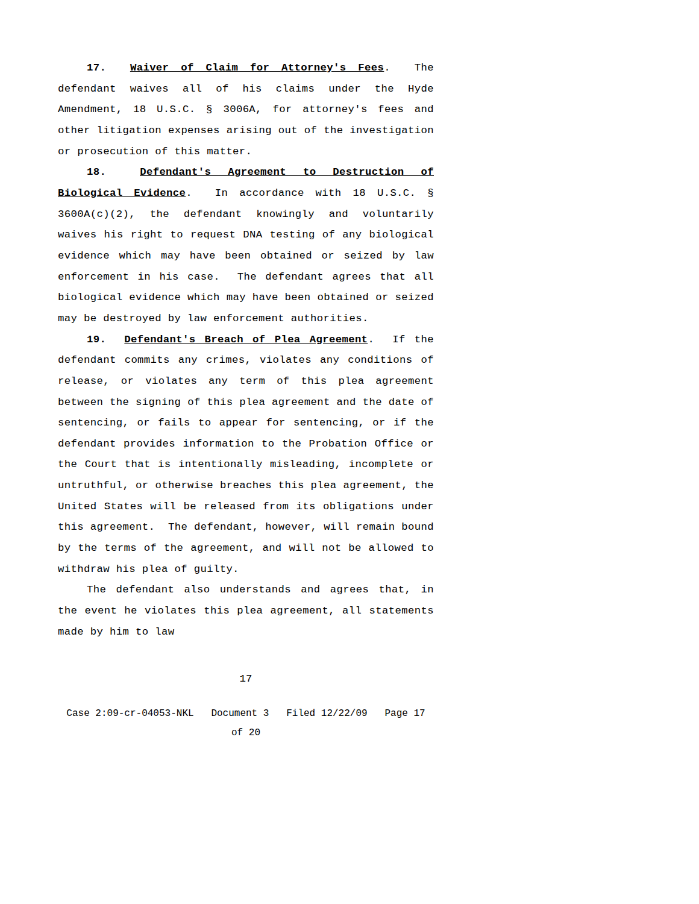17. Waiver of Claim for Attorney's Fees. The defendant waives all of his claims under the Hyde Amendment, 18 U.S.C. § 3006A, for attorney's fees and other litigation expenses arising out of the investigation or prosecution of this matter.
18. Defendant's Agreement to Destruction of Biological Evidence. In accordance with 18 U.S.C. § 3600A(c)(2), the defendant knowingly and voluntarily waives his right to request DNA testing of any biological evidence which may have been obtained or seized by law enforcement in his case. The defendant agrees that all biological evidence which may have been obtained or seized may be destroyed by law enforcement authorities.
19. Defendant's Breach of Plea Agreement. If the defendant commits any crimes, violates any conditions of release, or violates any term of this plea agreement between the signing of this plea agreement and the date of sentencing, or fails to appear for sentencing, or if the defendant provides information to the Probation Office or the Court that is intentionally misleading, incomplete or untruthful, or otherwise breaches this plea agreement, the United States will be released from its obligations under this agreement. The defendant, however, will remain bound by the terms of the agreement, and will not be allowed to withdraw his plea of guilty.
The defendant also understands and agrees that, in the event he violates this plea agreement, all statements made by him to law
17
Case 2:09-cr-04053-NKL Document 3 Filed 12/22/09 Page 17 of 20